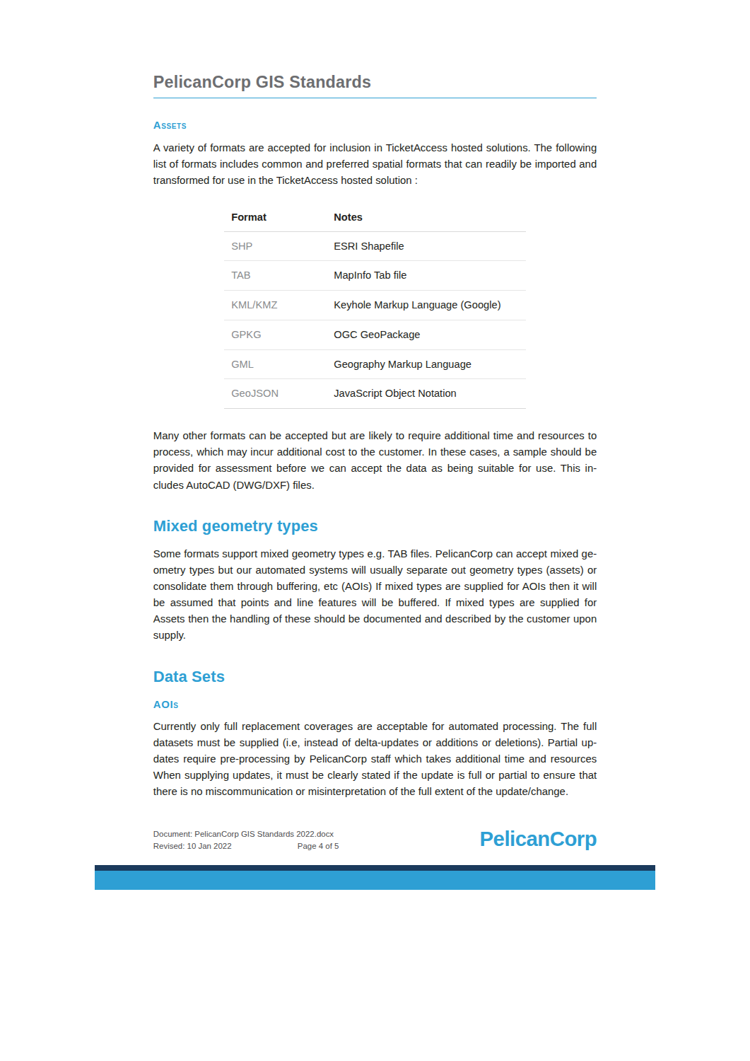PelicanCorp GIS Standards
Assets
A variety of formats are accepted for inclusion in TicketAccess hosted solutions. The following list of formats includes common and preferred spatial formats that can readily be imported and transformed for use in the TicketAccess hosted solution :
| Format | Notes |
| --- | --- |
| SHP | ESRI Shapefile |
| TAB | MapInfo Tab file |
| KML/KMZ | Keyhole Markup Language (Google) |
| GPKG | OGC GeoPackage |
| GML | Geography Markup Language |
| GeoJSON | JavaScript Object Notation |
Many other formats can be accepted but are likely to require additional time and resources to process, which may incur additional cost to the customer. In these cases, a sample should be provided for assessment before we can accept the data as being suitable for use. This includes AutoCAD (DWG/DXF) files.
Mixed geometry types
Some formats support mixed geometry types e.g. TAB files. PelicanCorp can accept mixed geometry types but our automated systems will usually separate out geometry types (assets) or consolidate them through buffering, etc (AOIs) If mixed types are supplied for AOIs then it will be assumed that points and line features will be buffered. If mixed types are supplied for Assets then the handling of these should be documented and described by the customer upon supply.
Data Sets
AOIs
Currently only full replacement coverages are acceptable for automated processing. The full datasets must be supplied (i.e, instead of delta-updates or additions or deletions). Partial updates require pre-processing by PelicanCorp staff which takes additional time and resources When supplying updates, it must be clearly stated if the update is full or partial to ensure that there is no miscommunication or misinterpretation of the full extent of the update/change.
Document: PelicanCorp GIS Standards 2022.docx
Revised: 10 Jan 2022 Page 4 of 5
PelicanCorp